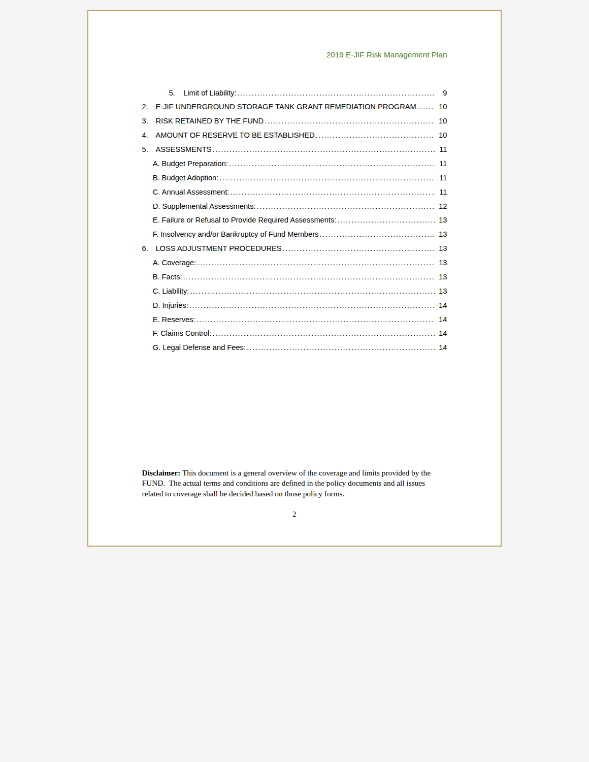2019 E-JIF Risk Management Plan
5. Limit of Liability: ........................................................................................................... 9
2. E-JIF UNDERGROUND STORAGE TANK GRANT REMEDIATION PROGRAM ........................... 10
3. RISK RETAINED BY THE FUND .............................................................................................. 10
4. AMOUNT OF RESERVE TO BE ESTABLISHED .......................................................................... 10
5. ASSESSMENTS ................................................................................................................. 11
A. Budget Preparation: ......................................................................................................... 11
B. Budget Adoption: ............................................................................................................ 11
C. Annual Assessment: ......................................................................................................... 11
D. Supplemental Assessments: ............................................................................................. 12
E. Failure or Refusal to Provide Required Assessments: ........................................................... 13
F. Insolvency and/or Bankruptcy of Fund Members .................................................................. 13
6. LOSS ADJUSTMENT PROCEDURES ....................................................................................... 13
A. Coverage: ..................................................................................................................... 13
B. Facts: ............................................................................................................................. 13
C. Liability: ......................................................................................................................... 13
D. Injuries: ......................................................................................................................... 14
E. Reserves: ....................................................................................................................... 14
F. Claims Control: ................................................................................................................ 14
G. Legal Defense and Fees: ................................................................................................... 14
Disclaimer: This document is a general overview of the coverage and limits provided by the FUND. The actual terms and conditions are defined in the policy documents and all issues related to coverage shall be decided based on those policy forms.
2